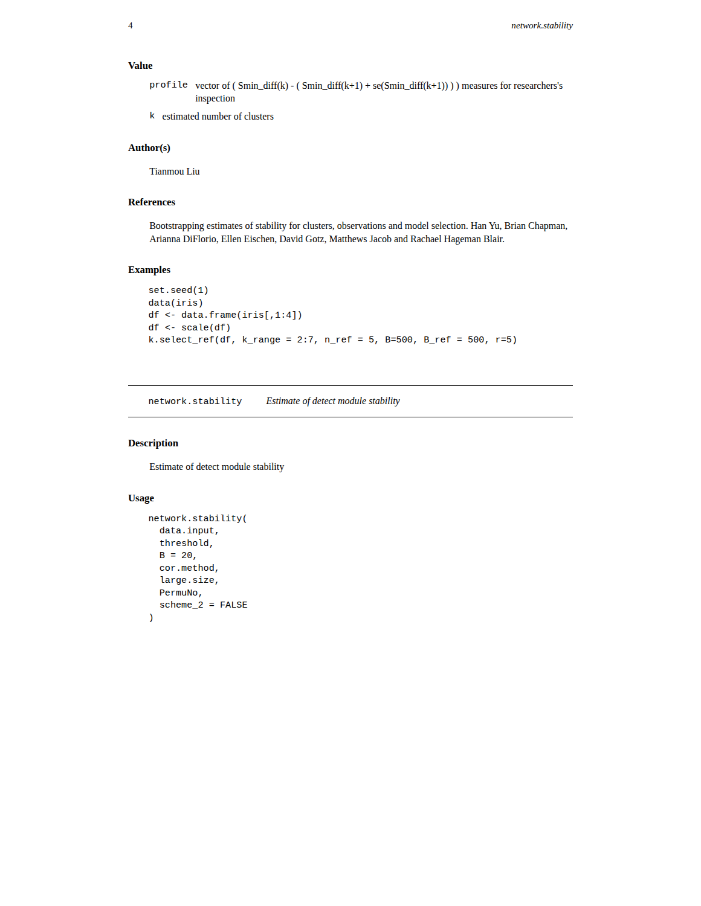4 network.stability
Value
profile
vector of ( Smin_diff(k) - ( Smin_diff(k+1) + se(Smin_diff(k+1)) ) ) measures for researchers's inspection
k
estimated number of clusters
Author(s)
Tianmou Liu
References
Bootstrapping estimates of stability for clusters, observations and model selection. Han Yu, Brian Chapman, Arianna DiFlorio, Ellen Eischen, David Gotz, Matthews Jacob and Rachael Hageman Blair.
Examples
set.seed(1)
data(iris)
df <- data.frame(iris[,1:4])
df <- scale(df)
k.select_ref(df, k_range = 2:7, n_ref = 5, B=500, B_ref = 500, r=5)
network.stability Estimate of detect module stability
Description
Estimate of detect module stability
Usage
network.stability(
  data.input,
  threshold,
  B = 20,
  cor.method,
  large.size,
  PermuNo,
  scheme_2 = FALSE
)